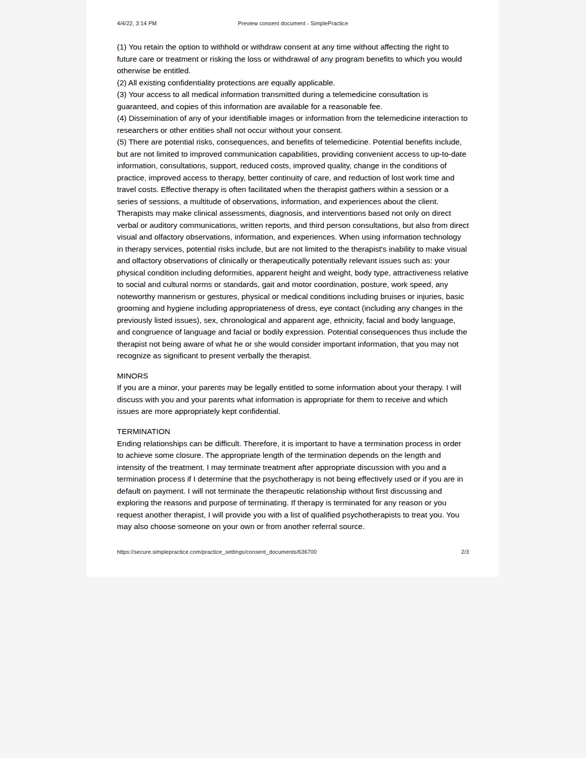4/4/22, 3:14 PM Preview consent document - SimplePractice 4/4/22, 3:14 PM
(1) You retain the option to withhold or withdraw consent at any time without affecting the right to future care or treatment or risking the loss or withdrawal of any program benefits to which you would otherwise be entitled.
(2) All existing confidentiality protections are equally applicable.
(3) Your access to all medical information transmitted during a telemedicine consultation is guaranteed, and copies of this information are available for a reasonable fee.
(4) Dissemination of any of your identifiable images or information from the telemedicine interaction to researchers or other entities shall not occur without your consent.
(5) There are potential risks, consequences, and benefits of telemedicine. Potential benefits include, but are not limited to improved communication capabilities, providing convenient access to up-to-date information, consultations, support, reduced costs, improved quality, change in the conditions of practice, improved access to therapy, better continuity of care, and reduction of lost work time and travel costs. Effective therapy is often facilitated when the therapist gathers within a session or a series of sessions, a multitude of observations, information, and experiences about the client. Therapists may make clinical assessments, diagnosis, and interventions based not only on direct verbal or auditory communications, written reports, and third person consultations, but also from direct visual and olfactory observations, information, and experiences. When using information technology in therapy services, potential risks include, but are not limited to the therapist's inability to make visual and olfactory observations of clinically or therapeutically potentially relevant issues such as: your physical condition including deformities, apparent height and weight, body type, attractiveness relative to social and cultural norms or standards, gait and motor coordination, posture, work speed, any noteworthy mannerism or gestures, physical or medical conditions including bruises or injuries, basic grooming and hygiene including appropriateness of dress, eye contact (including any changes in the previously listed issues), sex, chronological and apparent age, ethnicity, facial and body language, and congruence of language and facial or bodily expression. Potential consequences thus include the therapist not being aware of what he or she would consider important information, that you may not recognize as significant to present verbally the therapist.
MINORS
If you are a minor, your parents may be legally entitled to some information about your therapy. I will discuss with you and your parents what information is appropriate for them to receive and which issues are more appropriately kept confidential.
TERMINATION
Ending relationships can be difficult. Therefore, it is important to have a termination process in order to achieve some closure. The appropriate length of the termination depends on the length and intensity of the treatment. I may terminate treatment after appropriate discussion with you and a termination process if I determine that the psychotherapy is not being effectively used or if you are in default on payment. I will not terminate the therapeutic relationship without first discussing and exploring the reasons and purpose of terminating. If therapy is terminated for any reason or you request another therapist, I will provide you with a list of qualified psychotherapists to treat you. You may also choose someone on your own or from another referral source.
https://secure.simplepractice.com/practice_settings/consent_documents/636700 2/3